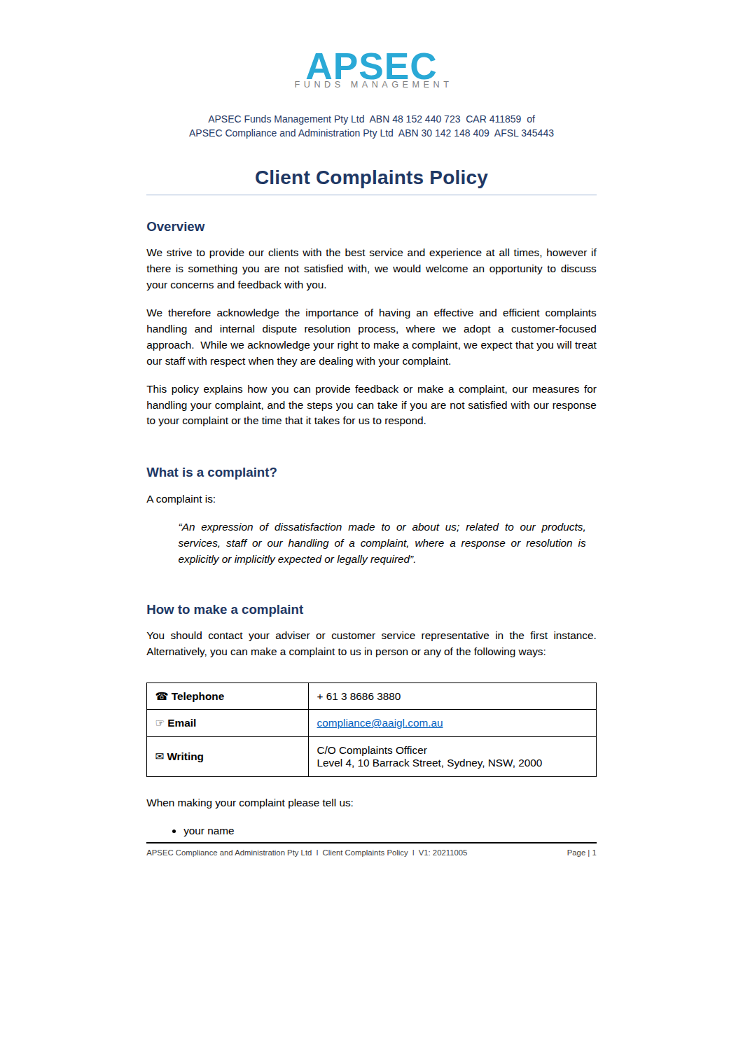APSEC FUNDS MANAGEMENT
APSEC Funds Management Pty Ltd ABN 48 152 440 723 CAR 411859 of
APSEC Compliance and Administration Pty Ltd ABN 30 142 148 409 AFSL 345443
Client Complaints Policy
Overview
We strive to provide our clients with the best service and experience at all times, however if there is something you are not satisfied with, we would welcome an opportunity to discuss your concerns and feedback with you.
We therefore acknowledge the importance of having an effective and efficient complaints handling and internal dispute resolution process, where we adopt a customer-focused approach. While we acknowledge your right to make a complaint, we expect that you will treat our staff with respect when they are dealing with your complaint.
This policy explains how you can provide feedback or make a complaint, our measures for handling your complaint, and the steps you can take if you are not satisfied with our response to your complaint or the time that it takes for us to respond.
What is a complaint?
A complaint is:
“An expression of dissatisfaction made to or about us; related to our products, services, staff or our handling of a complaint, where a response or resolution is explicitly or implicitly expected or legally required”.
How to make a complaint
You should contact your adviser or customer service representative in the first instance. Alternatively, you can make a complaint to us in person or any of the following ways:
| ☎ Telephone | + 61 3 8686 3880 |
| ☞ Email | compliance@aaigl.com.au |
| ✉ Writing | C/O Complaints Officer Level 4, 10 Barrack Street, Sydney, NSW, 2000 |
When making your complaint please tell us:
your name
APSEC Compliance and Administration Pty Ltd l Client Complaints Policy l V1: 20211005
Page | 1